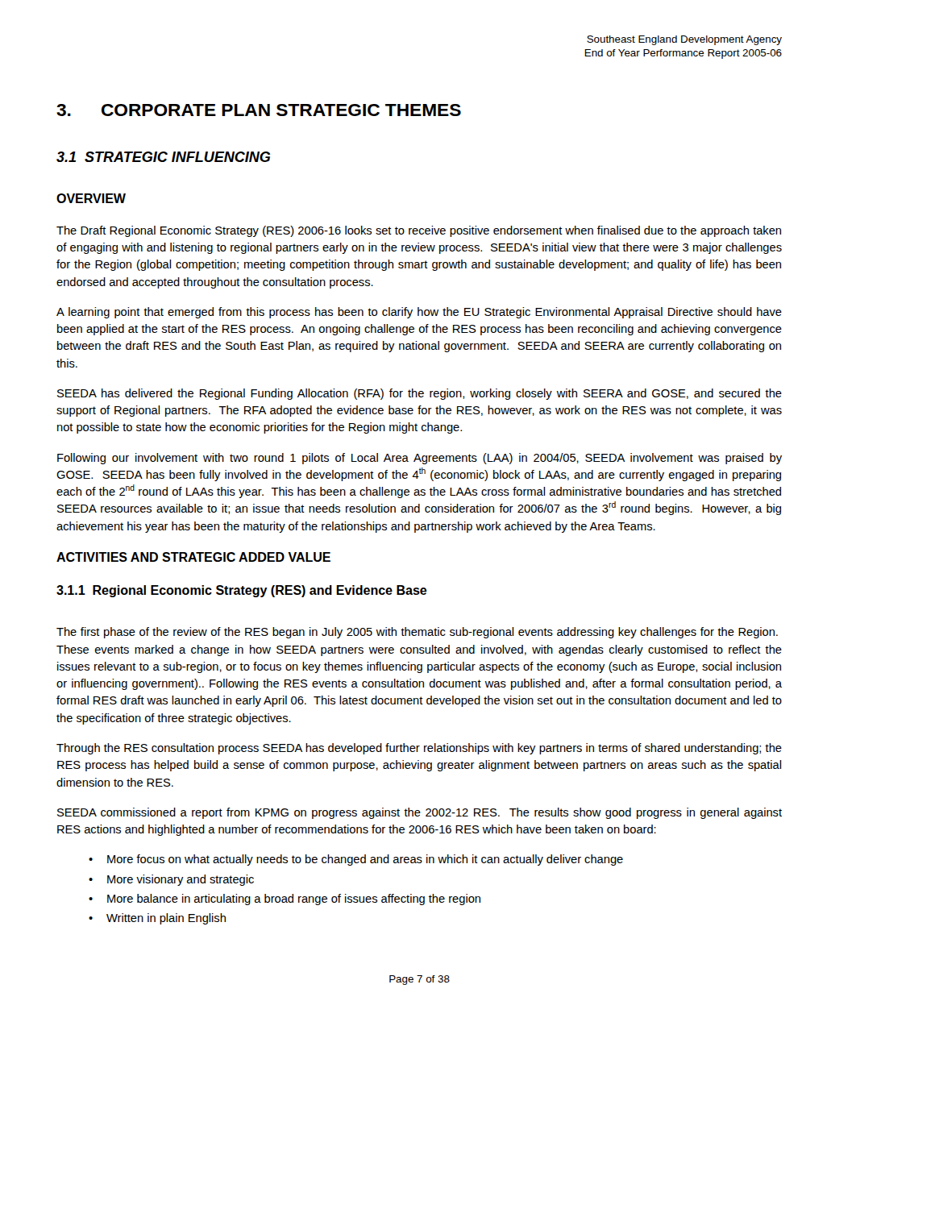Southeast England Development Agency
End of Year Performance Report 2005-06
3. CORPORATE PLAN STRATEGIC THEMES
3.1 STRATEGIC INFLUENCING
OVERVIEW
The Draft Regional Economic Strategy (RES) 2006-16 looks set to receive positive endorsement when finalised due to the approach taken of engaging with and listening to regional partners early on in the review process. SEEDA's initial view that there were 3 major challenges for the Region (global competition; meeting competition through smart growth and sustainable development; and quality of life) has been endorsed and accepted throughout the consultation process.
A learning point that emerged from this process has been to clarify how the EU Strategic Environmental Appraisal Directive should have been applied at the start of the RES process. An ongoing challenge of the RES process has been reconciling and achieving convergence between the draft RES and the South East Plan, as required by national government. SEEDA and SEERA are currently collaborating on this.
SEEDA has delivered the Regional Funding Allocation (RFA) for the region, working closely with SEERA and GOSE, and secured the support of Regional partners. The RFA adopted the evidence base for the RES, however, as work on the RES was not complete, it was not possible to state how the economic priorities for the Region might change.
Following our involvement with two round 1 pilots of Local Area Agreements (LAA) in 2004/05, SEEDA involvement was praised by GOSE. SEEDA has been fully involved in the development of the 4th (economic) block of LAAs, and are currently engaged in preparing each of the 2nd round of LAAs this year. This has been a challenge as the LAAs cross formal administrative boundaries and has stretched SEEDA resources available to it; an issue that needs resolution and consideration for 2006/07 as the 3rd round begins. However, a big achievement his year has been the maturity of the relationships and partnership work achieved by the Area Teams.
ACTIVITIES AND STRATEGIC ADDED VALUE
3.1.1 Regional Economic Strategy (RES) and Evidence Base
The first phase of the review of the RES began in July 2005 with thematic sub-regional events addressing key challenges for the Region. These events marked a change in how SEEDA partners were consulted and involved, with agendas clearly customised to reflect the issues relevant to a sub-region, or to focus on key themes influencing particular aspects of the economy (such as Europe, social inclusion or influencing government).. Following the RES events a consultation document was published and, after a formal consultation period, a formal RES draft was launched in early April 06. This latest document developed the vision set out in the consultation document and led to the specification of three strategic objectives.
Through the RES consultation process SEEDA has developed further relationships with key partners in terms of shared understanding; the RES process has helped build a sense of common purpose, achieving greater alignment between partners on areas such as the spatial dimension to the RES.
SEEDA commissioned a report from KPMG on progress against the 2002-12 RES. The results show good progress in general against RES actions and highlighted a number of recommendations for the 2006-16 RES which have been taken on board:
More focus on what actually needs to be changed and areas in which it can actually deliver change
More visionary and strategic
More balance in articulating a broad range of issues affecting the region
Written in plain English
Page 7 of 38